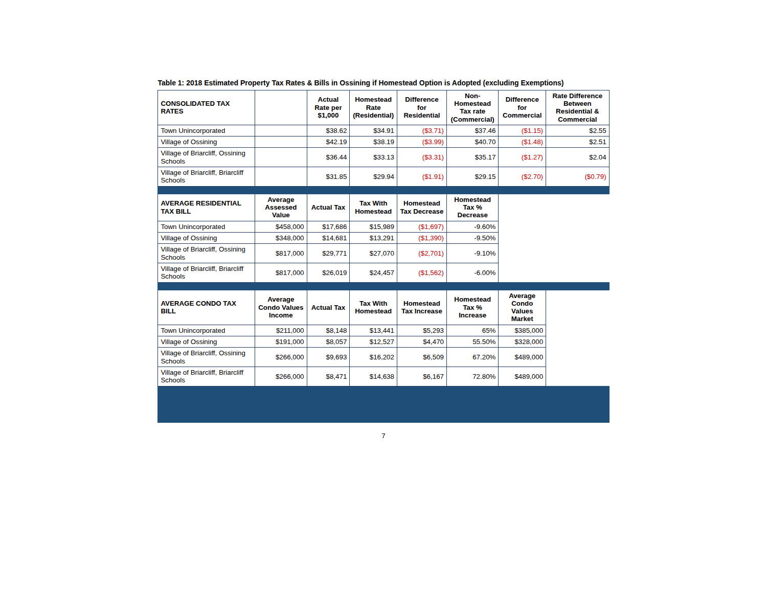Table 1: 2018 Estimated Property Tax Rates & Bills in Ossining if Homestead Option is Adopted (excluding Exemptions)
| CONSOLIDATED TAX RATES | | Actual Rate per $1,000 | Homestead Rate (Residential) | Difference for Residential | Non-Homestead Tax rate (Commercial) | Difference for Commercial | Rate Difference Between Residential & Commercial |
| --- | --- | --- | --- | --- | --- | --- | --- |
| Town Unincorporated | | $38.62 | $34.91 | ($3.71) | $37.46 | ($1.15) | $2.55 |
| Village of Ossining | | $42.19 | $38.19 | ($3.99) | $40.70 | ($1.48) | $2.51 |
| Village of Briarcliff, Ossining Schools | | $36.44 | $33.13 | ($3.31) | $35.17 | ($1.27) | $2.04 |
| Village of Briarcliff, Briarcliff Schools | | $31.85 | $29.94 | ($1.91) | $29.15 | ($2.70) | ($0.79) |
| AVERAGE RESIDENTIAL TAX BILL | Average Assessed Value | Actual Tax | Tax With Homestead | Homestead Tax Decrease | Homestead Tax % Decrease | | |
| Town Unincorporated | $458,000 | $17,686 | $15,989 | ($1,697) | -9.60% | | |
| Village of Ossining | $348,000 | $14,681 | $13,291 | ($1,390) | -9.50% | | |
| Village of Briarcliff, Ossining Schools | $817,000 | $29,771 | $27,070 | ($2,701) | -9.10% | | |
| Village of Briarcliff, Briarcliff Schools | $817,000 | $26,019 | $24,457 | ($1,562) | -6.00% | | |
| AVERAGE CONDO TAX BILL | Average Condo Values Income | Actual Tax | Tax With Homestead | Homestead Tax Increase | Homestead Tax % Increase | Average Condo Values Market | |
| Town Unincorporated | $211,000 | $8,148 | $13,441 | $5,293 | 65% | $385,000 | |
| Village of Ossining | $191,000 | $8,057 | $12,527 | $4,470 | 55.50% | $328,000 | |
| Village of Briarcliff, Ossining Schools | $266,000 | $9,693 | $16,202 | $6,509 | 67.20% | $489,000 | |
| Village of Briarcliff, Briarcliff Schools | $266,000 | $8,471 | $14,638 | $6,167 | 72.80% | $489,000 | |
7